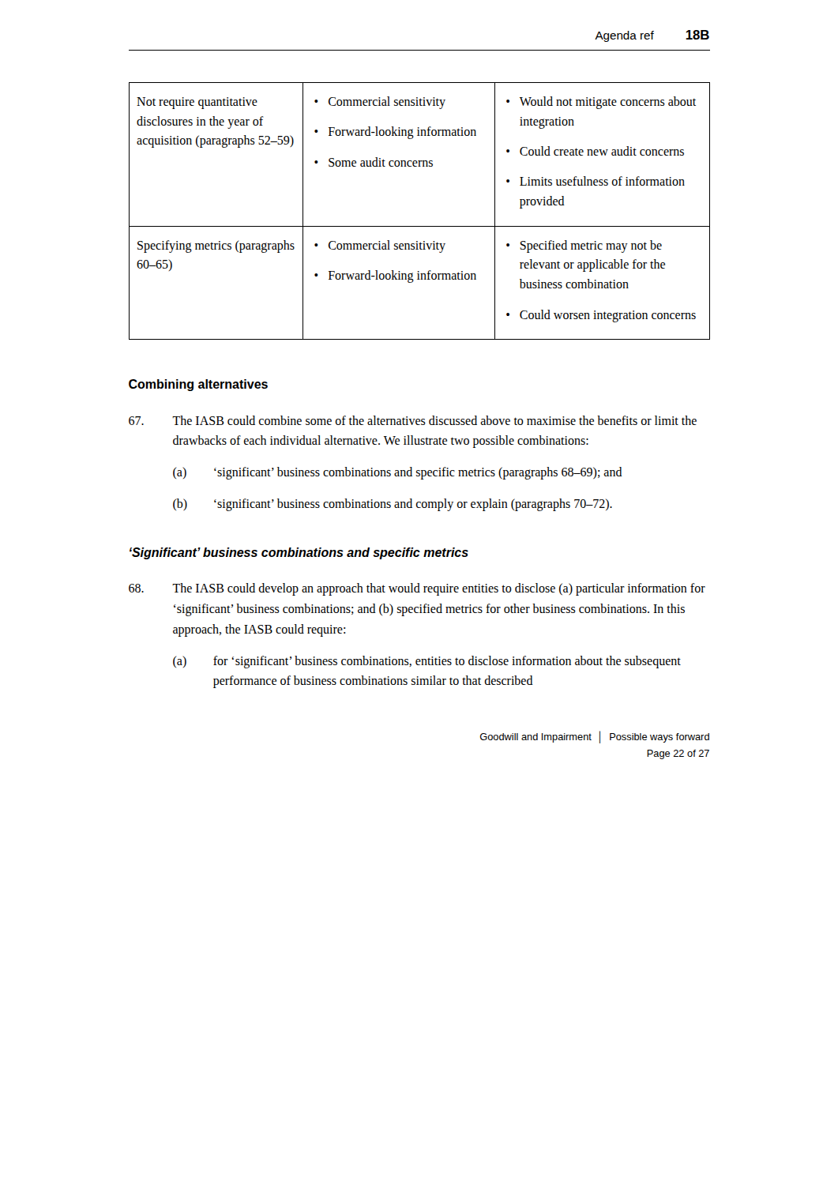Agenda ref 18B
| Not require quantitative disclosures in the year of acquisition (paragraphs 52–59) | Commercial sensitivity Forward-looking information Some audit concerns | Would not mitigate concerns about integration Could create new audit concerns Limits usefulness of information provided |
| Specifying metrics (paragraphs 60–65) | Commercial sensitivity Forward-looking information | Specified metric may not be relevant or applicable for the business combination Could worsen integration concerns |
Combining alternatives
67.
The IASB could combine some of the alternatives discussed above to maximise the benefits or limit the drawbacks of each individual alternative. We illustrate two possible combinations:
(a) ‘significant’ business combinations and specific metrics (paragraphs 68–69); and
(b) ‘significant’ business combinations and comply or explain (paragraphs 70–72).
‘Significant’ business combinations and specific metrics
68.
The IASB could develop an approach that would require entities to disclose (a) particular information for ‘significant’ business combinations; and (b) specified metrics for other business combinations. In this approach, the IASB could require:
(a) for ‘significant’ business combinations, entities to disclose information about the subsequent performance of business combinations similar to that described
Goodwill and Impairment │ Possible ways forward
Page 22 of 27